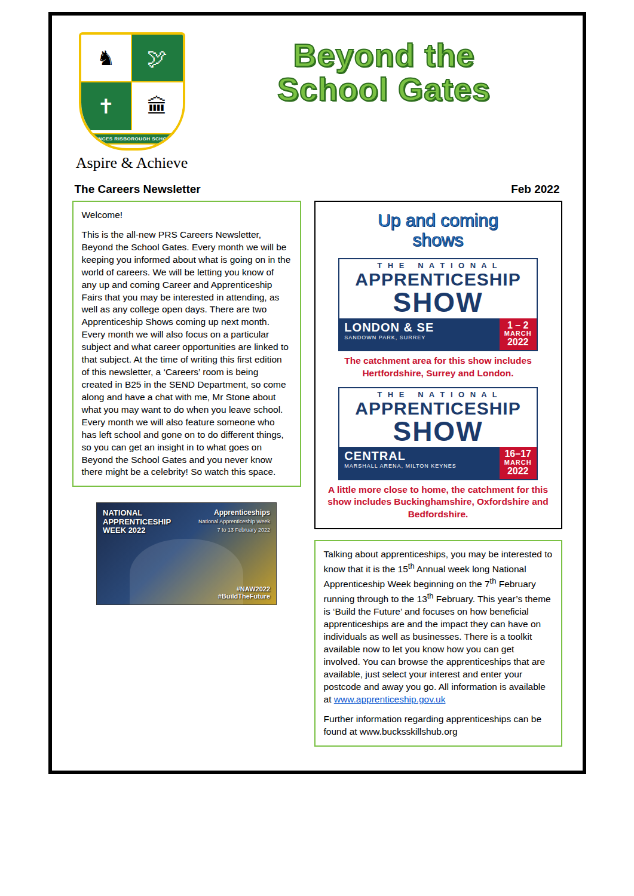♞
🕊
✝
🏛
PRINCES RISBOROUGH SCHOOL
Aspire & Achieve
Beyond the
School Gates
The Careers Newsletter Feb 2022
Welcome!
This is the all-new PRS Careers Newsletter, Beyond the School Gates. Every month we will be keeping you informed about what is going on in the world of careers. We will be letting you know of any up and coming Career and Apprenticeship Fairs that you may be interested in attending, as well as any college open days. There are two Apprenticeship Shows coming up next month. Every month we will also focus on a particular subject and what career opportunities are linked to that subject. At the time of writing this first edition of this newsletter, a ‘Careers’ room is being created in B25 in the SEND Department, so come along and have a chat with me, Mr Stone about what you may want to do when you leave school. Every month we will also feature someone who has left school and gone on to do different things, so you can get an insight in to what goes on Beyond the School Gates and you never know there might be a celebrity! So watch this space.
NATIONAL
APPRENTICESHIP
WEEK 2022
Apprenticeships
National Apprenticeship Week
7 to 13 February 2022
#NAW2022
#BuildTheFuture
Up and coming
shows
T H E N A T I O N A L
APPRENTICESHIP
SHOW
LONDON & SE
SANDOWN PARK, SURREY
1 – 2
MARCH
2022
The catchment area for this show includes Hertfordshire, Surrey and London.
T H E N A T I O N A L
APPRENTICESHIP
SHOW
CENTRAL
MARSHALL ARENA, MILTON KEYNES
16–17
MARCH
2022
A little more close to home, the catchment for this show includes Buckinghamshire, Oxfordshire and Bedfordshire.
Talking about apprenticeships, you may be interested to know that it is the 15th Annual week long National Apprenticeship Week beginning on the 7th February running through to the 13th February. This year’s theme is ‘Build the Future’ and focuses on how beneficial apprenticeships are and the impact they can have on individuals as well as businesses. There is a toolkit available now to let you know how you can get involved. You can browse the apprenticeships that are available, just select your interest and enter your postcode and away you go. All information is available at www.apprenticeship.gov.uk
Further information regarding apprenticeships can be found at www.bucksskillshub.org